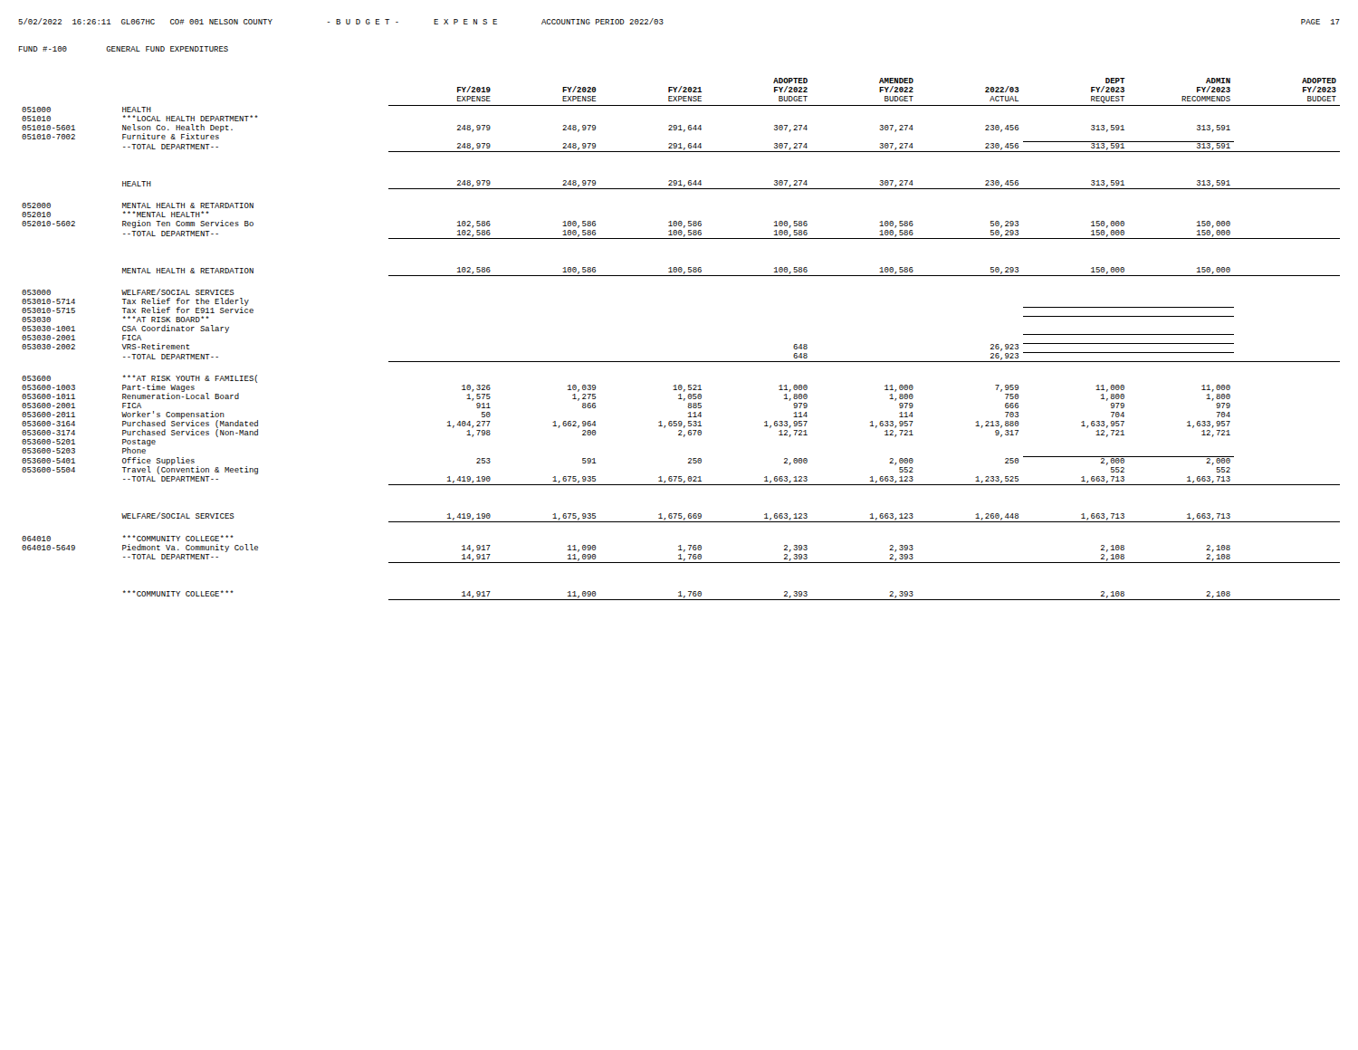5/02/2022 16:26:11 GL067HC CO# 001 NELSON COUNTY - B U D G E T - E X P E N S E ACCOUNTING PERIOD 2022/03
PAGE 17
FUND #-100 GENERAL FUND EXPENDITURES
| | | | | | ADOPTED | AMENDED | | DEPT | ADMIN | ADOPTED |
| --- | --- | --- | --- | --- | --- | --- | --- | --- | --- | --- |
| | | FY/2019 | FY/2020 | FY/2021 | FY/2022 | FY/2022 | 2022/03 | FY/2023 | FY/2023 | FY/2023 |
| | | EXPENSE | EXPENSE | EXPENSE | BUDGET | BUDGET | ACTUAL | REQUEST | RECOMMENDS | BUDGET |
| 051000 | HEALTH | | | | | | | | | |
| 051010 | ***LOCAL HEALTH DEPARTMENT** | | | | | | | | | |
| 051010-5601 | Nelson Co. Health Dept. | 248,979 | 248,979 | 291,644 | 307,274 | 307,274 | 230,456 | 313,591 | 313,591 | |
| 051010-7002 | Furniture & Fixtures | | | | | | | | | |
| | --TOTAL DEPARTMENT-- | 248,979 | 248,979 | 291,644 | 307,274 | 307,274 | 230,456 | 313,591 | 313,591 | |
| | HEALTH | 248,979 | 248,979 | 291,644 | 307,274 | 307,274 | 230,456 | 313,591 | 313,591 | |
| 052000 | MENTAL HEALTH & RETARDATION | | | | | | | | | |
| 052010 | ***MENTAL HEALTH** | | | | | | | | | |
| 052010-5602 | Region Ten Comm Services Bo | 102,586 | 100,586 | 100,586 | 100,586 | 100,586 | 50,293 | 150,000 | 150,000 | |
| | --TOTAL DEPARTMENT-- | 102,586 | 100,586 | 100,586 | 100,586 | 100,586 | 50,293 | 150,000 | 150,000 | |
| | MENTAL HEALTH & RETARDATION | 102,586 | 100,586 | 100,586 | 100,586 | 100,586 | 50,293 | 150,000 | 150,000 | |
| 053000 | WELFARE/SOCIAL SERVICES | | | | | | | | | |
| 053010-5714 | Tax Relief for the Elderly | | | | | | | | | |
| 053010-5715 | Tax Relief for E911 Service | | | | | | | | | |
| 053030 | ***AT RISK BOARD** | | | | | | | | | |
| 053030-1001 | CSA Coordinator Salary | | | | | | | | | |
| 053030-2001 | FICA | | | | | | | | | |
| 053030-2002 | VRS-Retirement | | | | 648 | | 26,923 | | | |
| | --TOTAL DEPARTMENT-- | | | | 648 | | 26,923 | | | |
| 053600 | ***AT RISK YOUTH & FAMILIES( | | | | | | | | | |
| 053600-1003 | Part-time Wages | 10,326 | 10,039 | 10,521 | 11,000 | 11,000 | 7,959 | 11,000 | 11,000 | |
| 053600-1011 | Renumeration-Local Board | 1,575 | 1,275 | 1,050 | 1,800 | 1,800 | 750 | 1,800 | 1,800 | |
| 053600-2001 | FICA | 911 | 866 | 885 | 979 | 979 | 666 | 979 | 979 | |
| 053600-2011 | Worker's Compensation | 50 | | 114 | 114 | 114 | 703 | 704 | 704 | |
| 053600-3164 | Purchased Services (Mandated | 1,404,277 | 1,662,964 | 1,659,531 | 1,633,957 | 1,633,957 | 1,213,880 | 1,633,957 | 1,633,957 | |
| 053600-3174 | Purchased Services (Non-Mand | 1,798 | 200 | 2,670 | 12,721 | 12,721 | 9,317 | 12,721 | 12,721 | |
| 053600-5201 | Postage | | | | | | | | | |
| 053600-5203 | Phone | | | | | | | | | |
| 053600-5401 | Office Supplies | 253 | 591 | 250 | 2,000 | 2,000 | 250 | 2,000 | 2,000 | |
| 053600-5504 | Travel (Convention & Meeting | | | | | 552 | | 552 | 552 | |
| | --TOTAL DEPARTMENT-- | 1,419,190 | 1,675,935 | 1,675,021 | 1,663,123 | 1,663,123 | 1,233,525 | 1,663,713 | 1,663,713 | |
| | WELFARE/SOCIAL SERVICES | 1,419,190 | 1,675,935 | 1,675,669 | 1,663,123 | 1,663,123 | 1,260,448 | 1,663,713 | 1,663,713 | |
| 064010 | ***COMMUNITY COLLEGE*** | | | | | | | | | |
| 064010-5649 | Piedmont Va. Community Colle | 14,917 | 11,090 | 1,760 | 2,393 | 2,393 | | 2,108 | 2,108 | |
| | --TOTAL DEPARTMENT-- | 14,917 | 11,090 | 1,760 | 2,393 | 2,393 | | 2,108 | 2,108 | |
| | ***COMMUNITY COLLEGE*** | 14,917 | 11,090 | 1,760 | 2,393 | 2,393 | | 2,108 | 2,108 | |